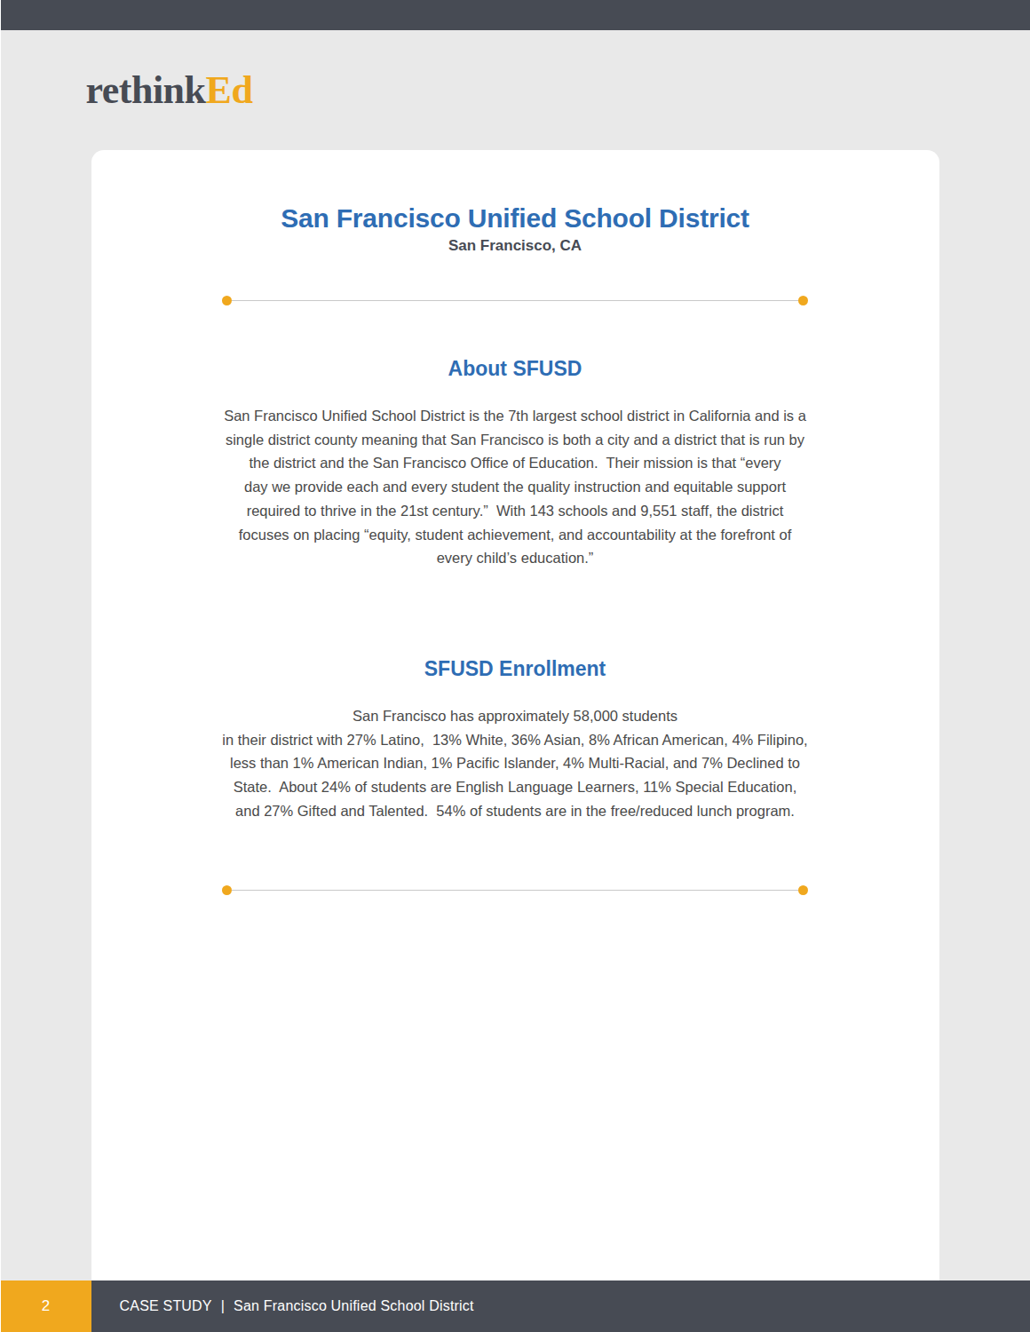rethinkEd
San Francisco Unified School District
San Francisco, CA
About SFUSD
San Francisco Unified School District is the 7th largest school district in California and is a single district county meaning that San Francisco is both a city and a district that is run by the district and the San Francisco Office of Education. Their mission is that “every
day we provide each and every student the quality instruction and equitable support required to thrive in the 21st century.” With 143 schools and 9,551 staff, the district focuses on placing “equity, student achievement, and accountability at the forefront of every child’s education.”
SFUSD Enrollment
San Francisco has approximately 58,000 students
in their district with 27% Latino, 13% White, 36% Asian, 8% African American, 4% Filipino, less than 1% American Indian, 1% Pacific Islander, 4% Multi-Racial, and 7% Declined to State. About 24% of students are English Language Learners, 11% Special Education, and 27% Gifted and Talented. 54% of students are in the free/reduced lunch program.
2
CASE STUDY|San Francisco Unified School District